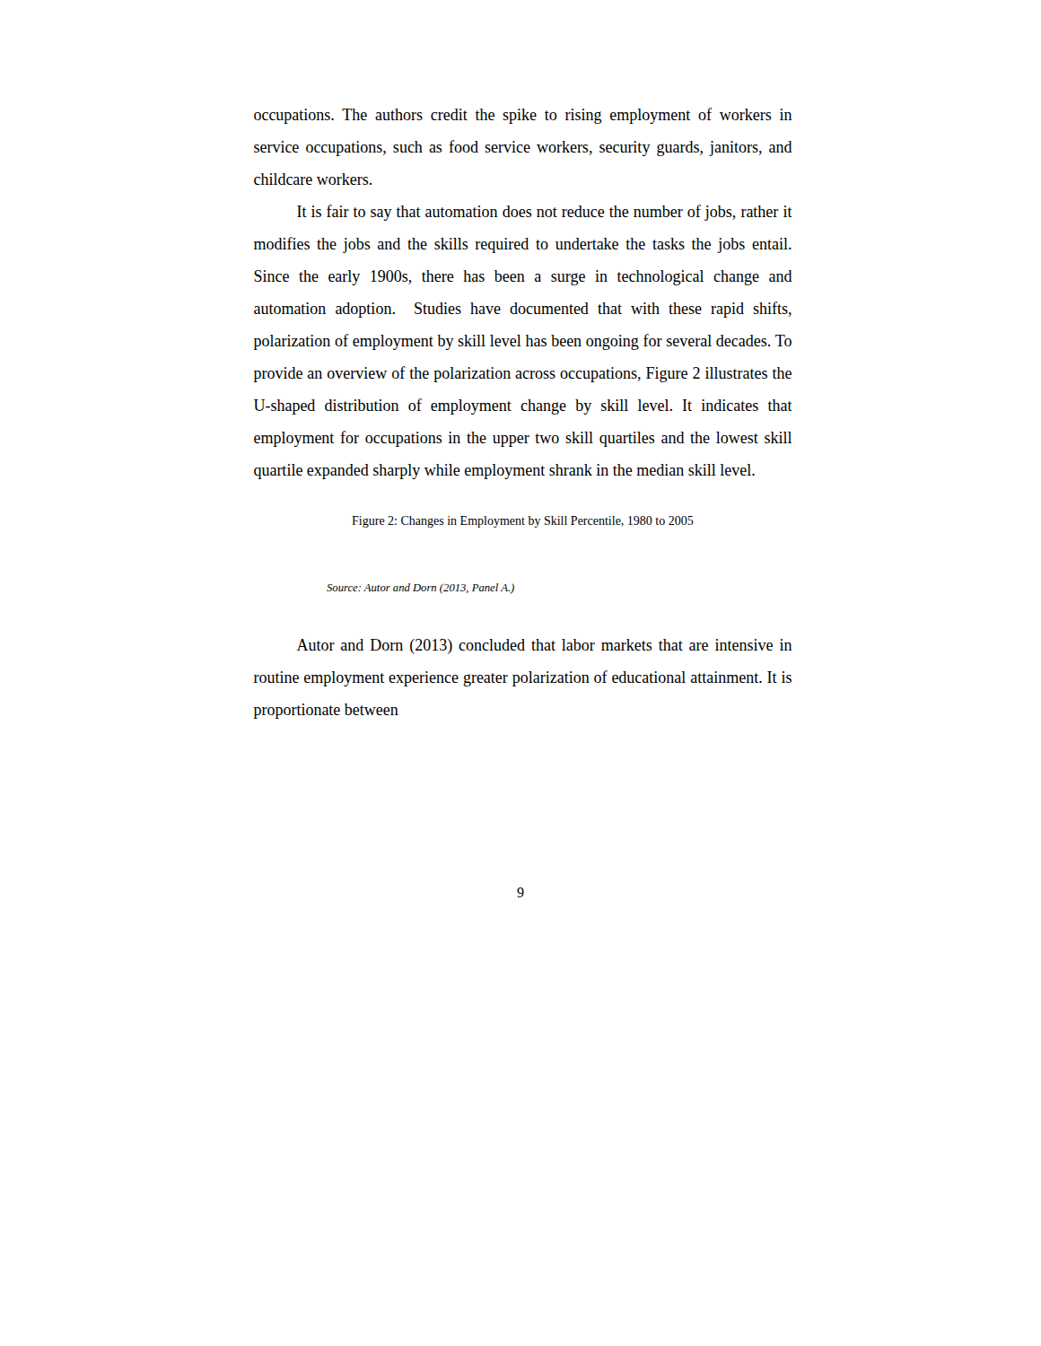occupations. The authors credit the spike to rising employment of workers in service occupations, such as food service workers, security guards, janitors, and childcare workers.
It is fair to say that automation does not reduce the number of jobs, rather it modifies the jobs and the skills required to undertake the tasks the jobs entail. Since the early 1900s, there has been a surge in technological change and automation adoption. Studies have documented that with these rapid shifts, polarization of employment by skill level has been ongoing for several decades. To provide an overview of the polarization across occupations, Figure 2 illustrates the U-shaped distribution of employment change by skill level. It indicates that employment for occupations in the upper two skill quartiles and the lowest skill quartile expanded sharply while employment shrank in the median skill level.
Figure 2: Changes in Employment by Skill Percentile, 1980 to 2005
Source: Autor and Dorn (2013, Panel A.)
Autor and Dorn (2013) concluded that labor markets that are intensive in routine employment experience greater polarization of educational attainment. It is proportionate between
9